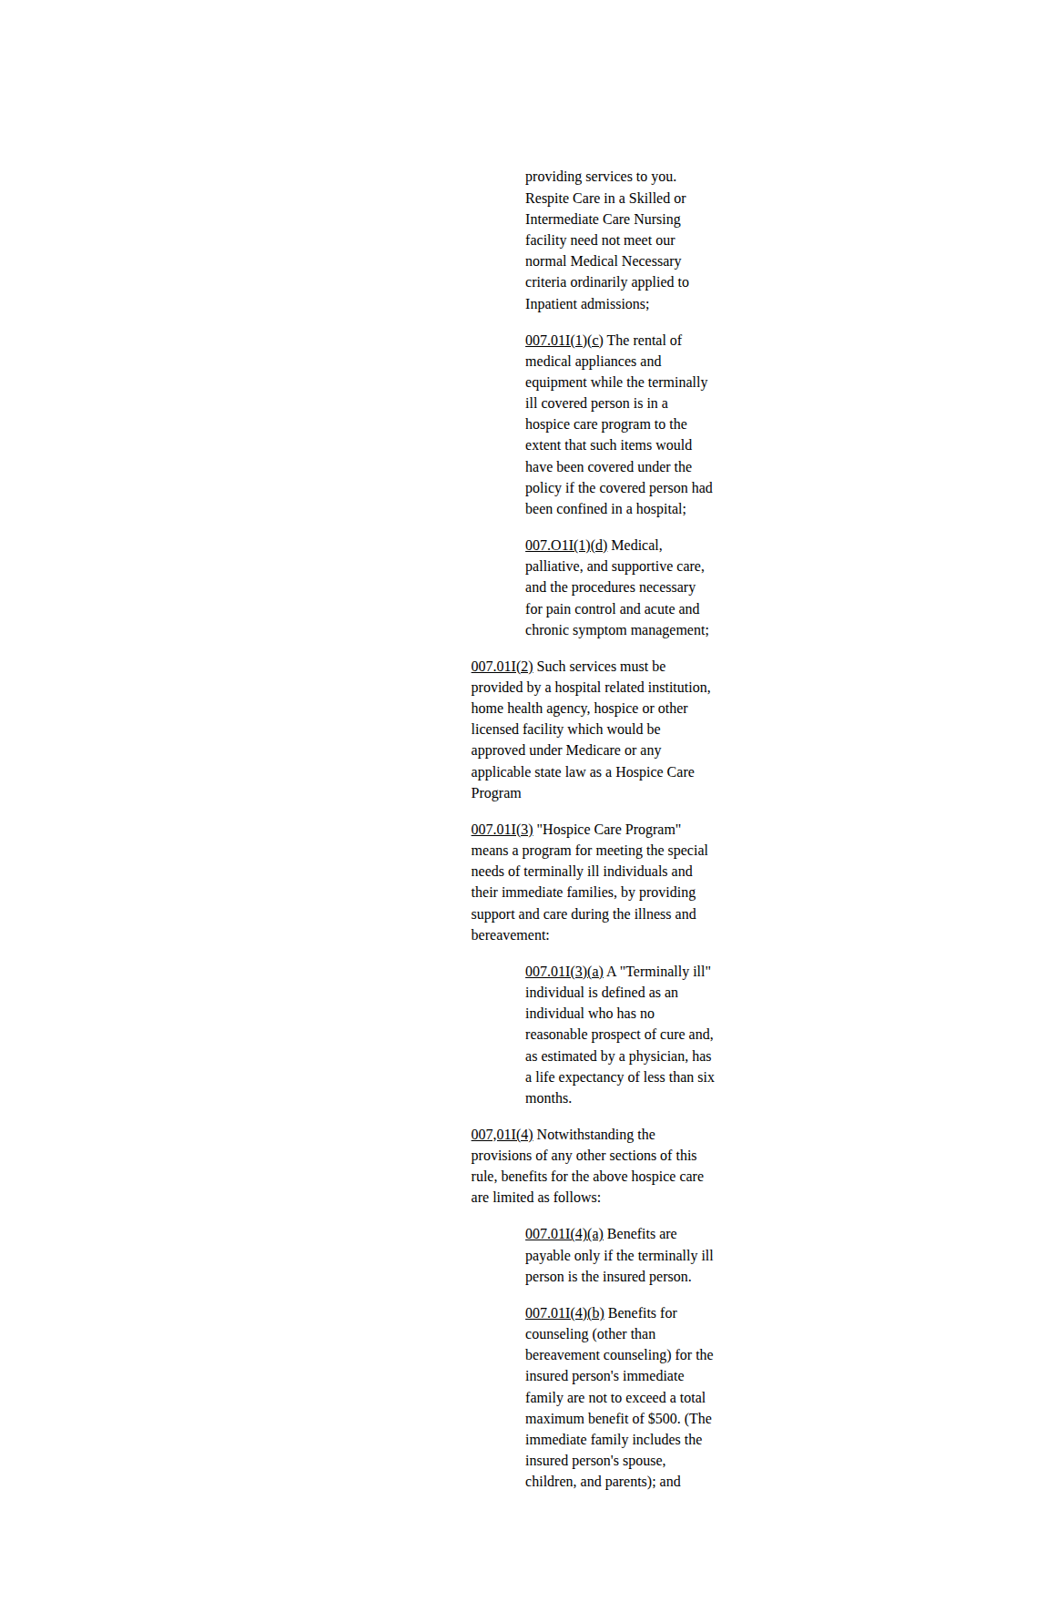providing services to you. Respite Care in a Skilled or Intermediate Care Nursing facility need not meet our normal Medical Necessary criteria ordinarily applied to Inpatient admissions;
007.01I(1)(c) The rental of medical appliances and equipment while the terminally ill covered person is in a hospice care program to the extent that such items would have been covered under the policy if the covered person had been confined in a hospital;
007.O1I(1)(d) Medical, palliative, and supportive care, and the procedures necessary for pain control and acute and chronic symptom management;
007.01I(2) Such services must be provided by a hospital related institution, home health agency, hospice or other licensed facility which would be approved under Medicare or any applicable state law as a Hospice Care Program
007.01I(3) "Hospice Care Program" means a program for meeting the special needs of terminally ill individuals and their immediate families, by providing support and care during the illness and bereavement:
007.01I(3)(a) A "Terminally ill" individual is defined as an individual who has no reasonable prospect of cure and, as estimated by a physician, has a life expectancy of less than six months.
007,01I(4) Notwithstanding the provisions of any other sections of this rule, benefits for the above hospice care are limited as follows:
007.01I(4)(a) Benefits are payable only if the terminally ill person is the insured person.
007.01I(4)(b) Benefits for counseling (other than bereavement counseling) for the insured person's immediate family are not to exceed a total maximum benefit of $500. (The immediate family includes the insured person's spouse, children, and parents); and